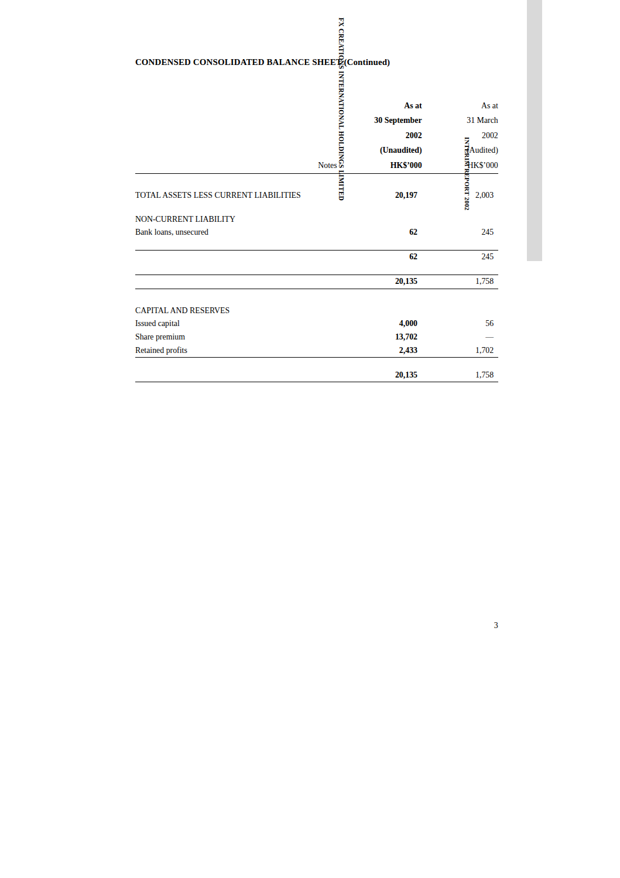FX CREATIONS INTERNATIONAL HOLDINGS LIMITED
INTERIM REPORT 2002
CONDENSED CONSOLIDATED BALANCE SHEET (Continued)
| | | As at | As at |
| --- | --- | --- | --- |
| | | 30 September | 31 March |
| | | 2002 | 2002 |
| | | (Unaudited) | (Audited) |
| | Notes | HK$’000 | HK$’000 |
| TOTAL ASSETS LESS CURRENT LIABILITIES | | 20,197 | 2,003 |
| NON-CURRENT LIABILITY | | | |
| Bank loans, unsecured | | 62 | 245 |
| | | 62 | 245 |
| | | 20,135 | 1,758 |
| CAPITAL AND RESERVES | | | |
| Issued capital | | 4,000 | 56 |
| Share premium | | 13,702 | — |
| Retained profits | | 2,433 | 1,702 |
| | | 20,135 | 1,758 |
3